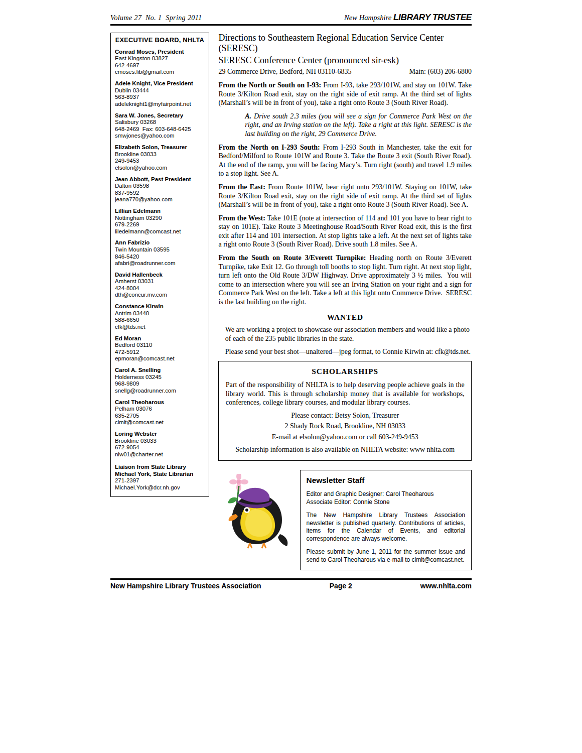Volume 27 No. 1 Spring 2011
New Hampshire LIBRARY TRUSTEE
EXECUTIVE BOARD, NHLTA
Conrad Moses, President
East Kingston 03827
642-4697
cmoses.lib@gmail.com
Adele Knight, Vice President
Dublin 03444
563-8937
adeleknight1@myfairpoint.net
Sara W. Jones, Secretary
Salisbury 03268
648-2469 Fax: 603-648-6425
smwjones@yahoo.com
Elizabeth Solon, Treasurer
Brookline 03033
249-9453
elsolon@yahoo.com
Jean Abbott, Past President
Dalton 03598
837-9592
jeana770@yahoo.com
Lillian Edelmann
Nottingham 03290
679-2269
liledelmann@comcast.net
Ann Fabrizio
Twin Mountain 03595
846-5420
afabri@roadrunner.com
David Hallenbeck
Amherst 03031
424-8004
dth@concur.mv.com
Constance Kirwin
Antrim 03440
588-6650
cfk@tds.net
Ed Moran
Bedford 03110
472-5912
epmoran@comcast.net
Carol A. Snelling
Holderness 03245
968-9809
snellg@roadrunner.com
Carol Theoharous
Pelham 03076
635-2705
cimit@comcast.net
Loring Webster
Brookline 03033
672-9054
nlw01@charter.net
Liaison from State Library
Michael York, State Librarian
271-2397
Michael.York@dcr.nh.gov
Directions to Southeastern Regional Education Service Center (SERESC)
SERESC Conference Center (pronounced sir-esk)
29 Commerce Drive, Bedford, NH 03110-6835 Main: (603) 206-6800
From the North or South on I-93: From I-93, take 293/101W, and stay on 101W. Take Route 3/Kilton Road exit, stay on the right side of exit ramp. At the third set of lights (Marshall’s will be in front of you), take a right onto Route 3 (South River Road).
A. Drive south 2.3 miles (you will see a sign for Commerce Park West on the right, and an Irving station on the left). Take a right at this light. SERESC is the last building on the right, 29 Commerce Drive.
From the North on I-293 South: From I-293 South in Manchester, take the exit for Bedford/Milford to Route 101W and Route 3. Take the Route 3 exit (South River Road). At the end of the ramp, you will be facing Macy’s. Turn right (south) and travel 1.9 miles to a stop light. See A.
From the East: From Route 101W, bear right onto 293/101W. Staying on 101W, take Route 3/Kilton Road exit, stay on the right side of exit ramp. At the third set of lights (Marshall’s will be in front of you), take a right onto Route 3 (South River Road). See A.
From the West: Take 101E (note at intersection of 114 and 101 you have to bear right to stay on 101E). Take Route 3 Meetinghouse Road/South River Road exit, this is the first exit after 114 and 101 intersection. At stop lights take a left. At the next set of lights take a right onto Route 3 (South River Road). Drive south 1.8 miles. See A.
From the South on Route 3/Everett Turnpike: Heading north on Route 3/Everett Turnpike, take Exit 12. Go through toll booths to stop light. Turn right. At next stop light, turn left onto the Old Route 3/DW Highway. Drive approximately 3 ½ miles. You will come to an intersection where you will see an Irving Station on your right and a sign for Commerce Park West on the left. Take a left at this light onto Commerce Drive. SERESC is the last building on the right.
WANTED
We are working a project to showcase our association members and would like a photo of each of the 235 public libraries in the state.
Please send your best shot—unaltered—jpeg format, to Connie Kirwin at: cfk@tds.net.
SCHOLARSHIPS
Part of the responsibility of NHLTA is to help deserving people achieve goals in the library world. This is through scholarship money that is available for workshops, conferences, college library courses, and modular library courses.
Please contact: Betsy Solon, Treasurer
2 Shady Rock Road, Brookline, NH 03033
E-mail at elsolon@yahoo.com or call 603-249-9453
Scholarship information is also available on NHLTA website: www nhlta.com
Newsletter Staff
Editor and Graphic Designer: Carol Theoharous
Associate Editor: Connie Stone
The New Hampshire Library Trustees Association newsletter is published quarterly. Contributions of articles, items for the Calendar of Events, and editorial correspondence are always welcome.
Please submit by June 1, 2011 for the summer issue and send to Carol Theoharous via e-mail to cimit@comcast.net.
New Hampshire Library Trustees Association
Page 2
www.nhlta.com